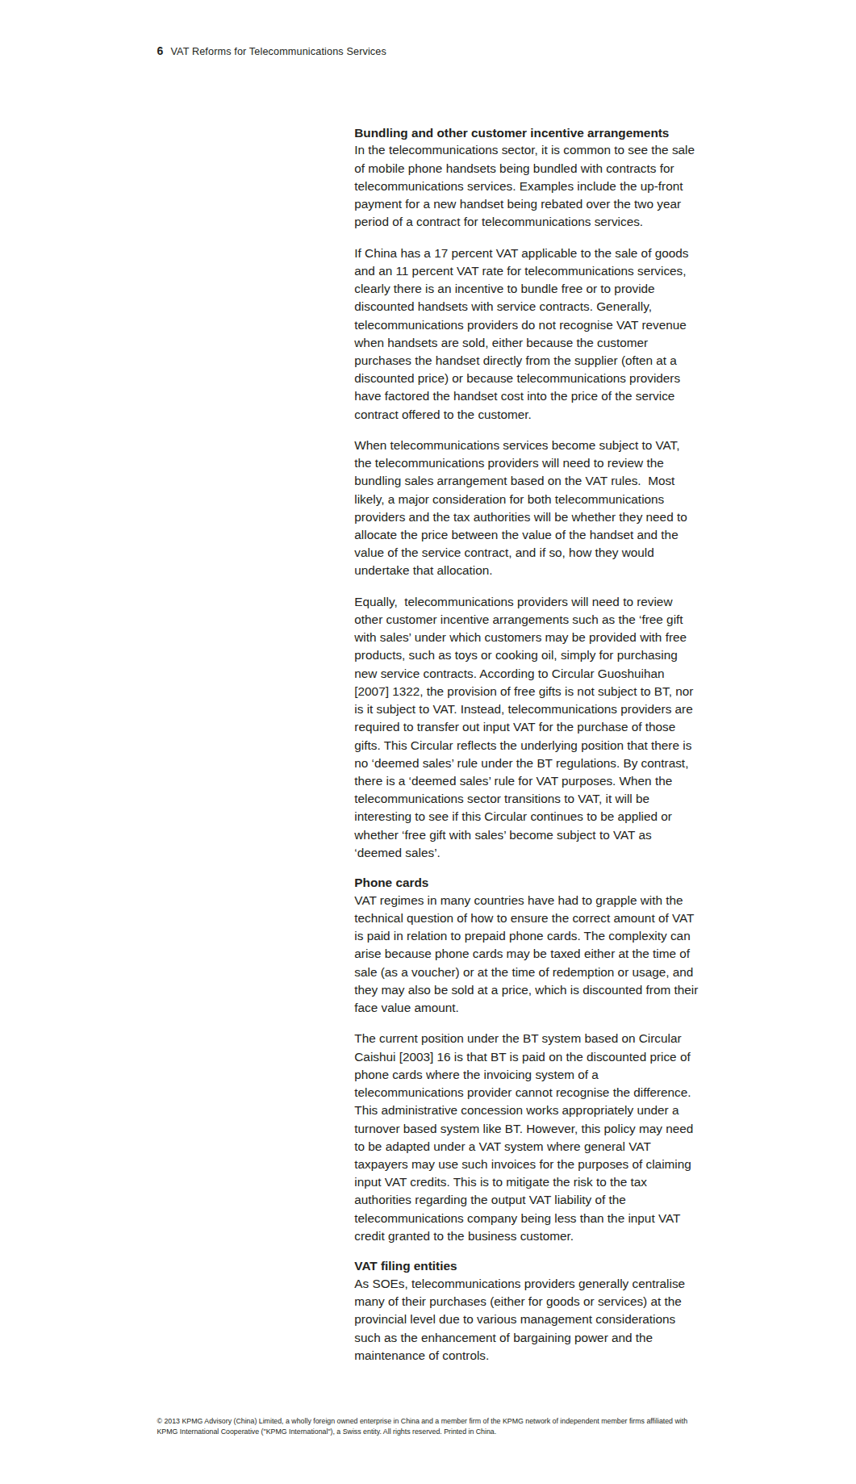6 VAT Reforms for Telecommunications Services
Bundling and other customer incentive arrangements
In the telecommunications sector, it is common to see the sale of mobile phone handsets being bundled with contracts for telecommunications services. Examples include the up-front payment for a new handset being rebated over the two year period of a contract for telecommunications services.
If China has a 17 percent VAT applicable to the sale of goods and an 11 percent VAT rate for telecommunications services, clearly there is an incentive to bundle free or to provide discounted handsets with service contracts. Generally, telecommunications providers do not recognise VAT revenue when handsets are sold, either because the customer purchases the handset directly from the supplier (often at a discounted price) or because telecommunications providers have factored the handset cost into the price of the service contract offered to the customer.
When telecommunications services become subject to VAT, the telecommunications providers will need to review the bundling sales arrangement based on the VAT rules. Most likely, a major consideration for both telecommunications providers and the tax authorities will be whether they need to allocate the price between the value of the handset and the value of the service contract, and if so, how they would undertake that allocation.
Equally, telecommunications providers will need to review other customer incentive arrangements such as the ‘free gift with sales’ under which customers may be provided with free products, such as toys or cooking oil, simply for purchasing new service contracts. According to Circular Guoshuihan [2007] 1322, the provision of free gifts is not subject to BT, nor is it subject to VAT. Instead, telecommunications providers are required to transfer out input VAT for the purchase of those gifts. This Circular reflects the underlying position that there is no ‘deemed sales’ rule under the BT regulations. By contrast, there is a ‘deemed sales’ rule for VAT purposes. When the telecommunications sector transitions to VAT, it will be interesting to see if this Circular continues to be applied or whether ‘free gift with sales’ become subject to VAT as ‘deemed sales’.
Phone cards
VAT regimes in many countries have had to grapple with the technical question of how to ensure the correct amount of VAT is paid in relation to prepaid phone cards. The complexity can arise because phone cards may be taxed either at the time of sale (as a voucher) or at the time of redemption or usage, and they may also be sold at a price, which is discounted from their face value amount.
The current position under the BT system based on Circular Caishui [2003] 16 is that BT is paid on the discounted price of phone cards where the invoicing system of a telecommunications provider cannot recognise the difference. This administrative concession works appropriately under a turnover based system like BT. However, this policy may need to be adapted under a VAT system where general VAT taxpayers may use such invoices for the purposes of claiming input VAT credits. This is to mitigate the risk to the tax authorities regarding the output VAT liability of the telecommunications company being less than the input VAT credit granted to the business customer.
VAT filing entities
As SOEs, telecommunications providers generally centralise many of their purchases (either for goods or services) at the provincial level due to various management considerations such as the enhancement of bargaining power and the maintenance of controls.
© 2013 KPMG Advisory (China) Limited, a wholly foreign owned enterprise in China and a member firm of the KPMG network of independent member firms affiliated with KPMG International Cooperative ("KPMG International"), a Swiss entity. All rights reserved. Printed in China.